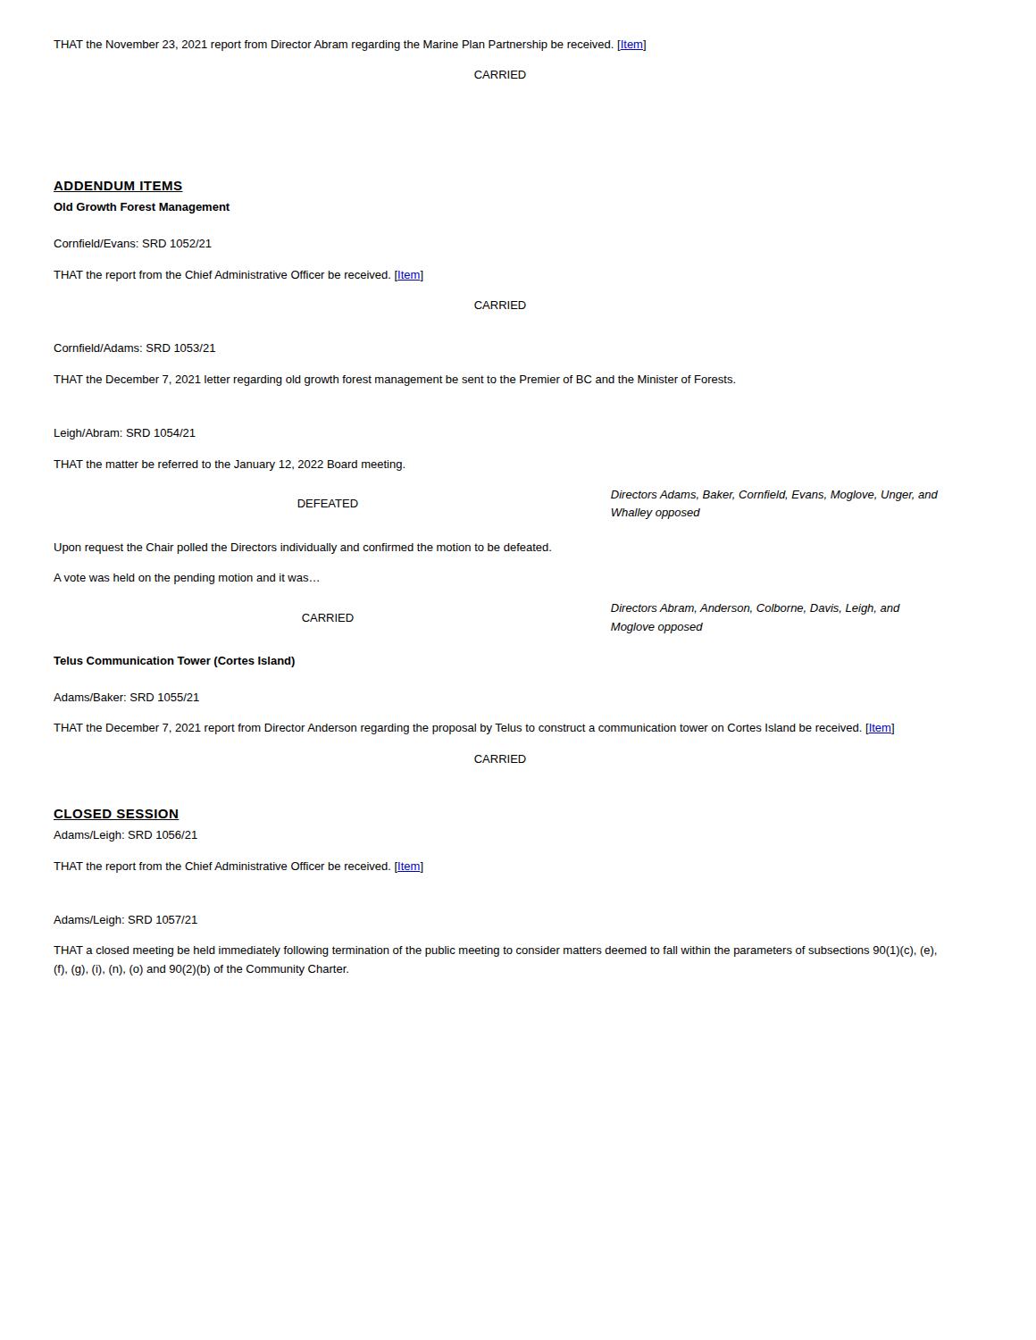THAT the November 23, 2021 report from Director Abram regarding the Marine Plan Partnership be received. [Item]
CARRIED
ADDENDUM ITEMS
Old Growth Forest Management
Cornfield/Evans: SRD 1052/21
THAT the report from the Chief Administrative Officer be received. [Item]
CARRIED
Cornfield/Adams: SRD 1053/21
THAT the December 7, 2021 letter regarding old growth forest management be sent to the Premier of BC and the Minister of Forests.
Leigh/Abram: SRD 1054/21
THAT the matter be referred to the January 12, 2022 Board meeting.
DEFEATED
Directors Adams, Baker, Cornfield, Evans, Moglove, Unger, and Whalley opposed
Upon request the Chair polled the Directors individually and confirmed the motion to be defeated.
A vote was held on the pending motion and it was…
CARRIED
Directors Abram, Anderson, Colborne, Davis, Leigh, and Moglove opposed
Telus Communication Tower (Cortes Island)
Adams/Baker: SRD 1055/21
THAT the December 7, 2021 report from Director Anderson regarding the proposal by Telus to construct a communication tower on Cortes Island be received. [Item]
CARRIED
CLOSED SESSION
Adams/Leigh: SRD 1056/21
THAT the report from the Chief Administrative Officer be received. [Item]
Adams/Leigh: SRD 1057/21
THAT a closed meeting be held immediately following termination of the public meeting to consider matters deemed to fall within the parameters of subsections 90(1)(c), (e), (f), (g), (i), (n), (o) and 90(2)(b) of the Community Charter.